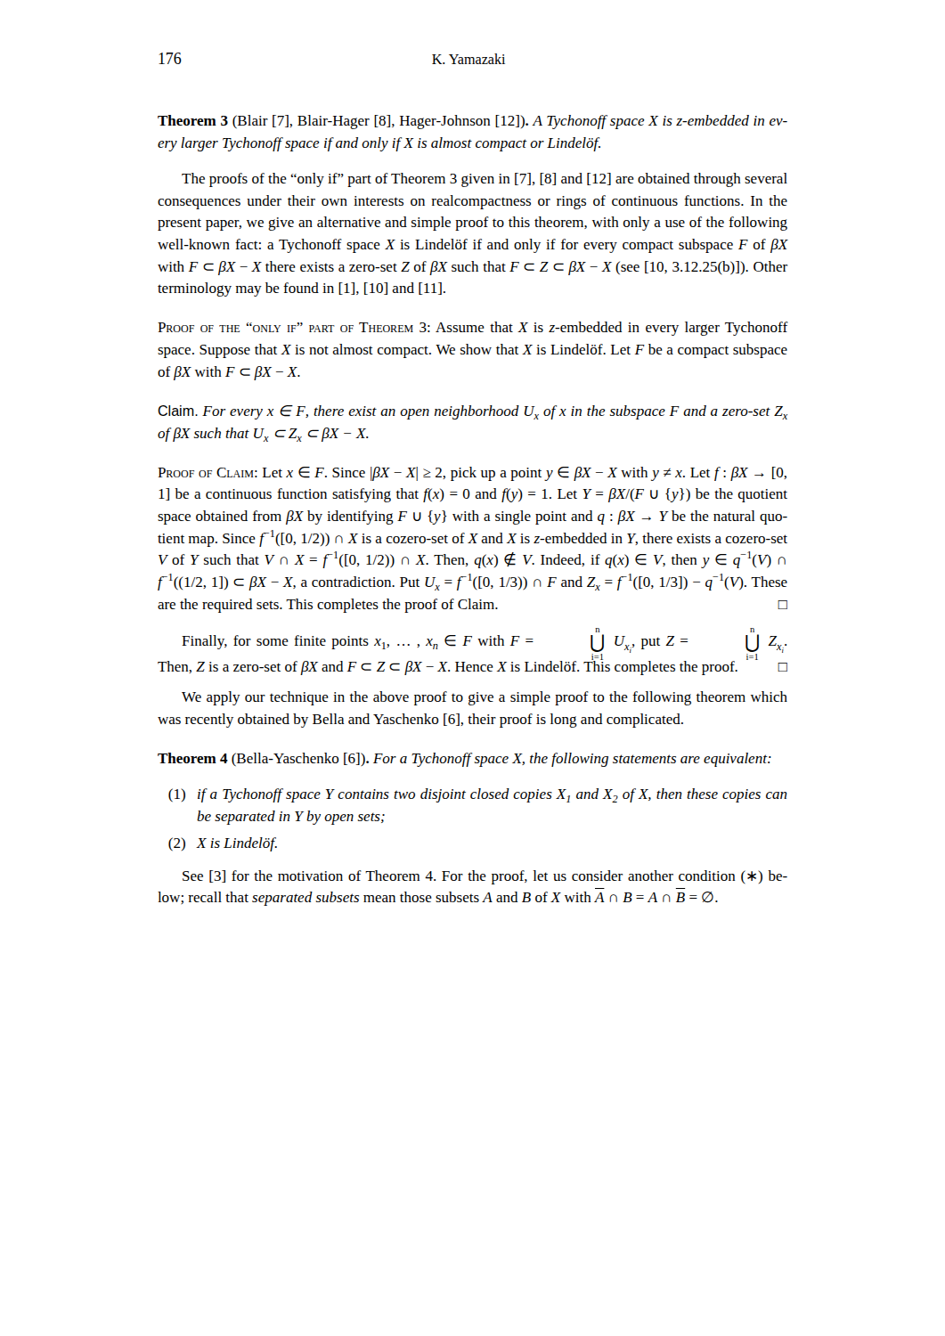176 K. Yamazaki
Theorem 3 (Blair [7], Blair-Hager [8], Hager-Johnson [12]). A Tychonoff space X is z-embedded in every larger Tychonoff space if and only if X is almost compact or Lindelöf.
The proofs of the “only if” part of Theorem 3 given in [7], [8] and [12] are obtained through several consequences under their own interests on realcompactness or rings of continuous functions. In the present paper, we give an alternative and simple proof to this theorem, with only a use of the following well-known fact: a Tychonoff space X is Lindelöf if and only if for every compact subspace F of βX with F ⊂ βX − X there exists a zero-set Z of βX such that F ⊂ Z ⊂ βX − X (see [10, 3.12.25(b)]). Other terminology may be found in [1], [10] and [11].
Proof of the “only if” part of Theorem 3: Assume that X is z-embedded in every larger Tychonoff space. Suppose that X is not almost compact. We show that X is Lindelöf. Let F be a compact subspace of βX with F ⊂ βX − X.
Claim. For every x ∈ F, there exist an open neighborhood Ux of x in the subspace F and a zero-set Zx of βX such that Ux ⊂ Zx ⊂ βX − X.
Proof of Claim: Let x ∈ F. Since |βX − X| ≥ 2, pick up a point y ∈ βX − X with y ≠ x. Let f : βX → [0, 1] be a continuous function satisfying that f(x) = 0 and f(y) = 1. Let Y = βX/(F ∪ {y}) be the quotient space obtained from βX by identifying F ∪ {y} with a single point and q : βX → Y be the natural quotient map. Since f−1([0, 1/2)) ∩ X is a cozero-set of X and X is z-embedded in Y, there exists a cozero-set V of Y such that V ∩ X = f−1([0, 1/2)) ∩ X. Then, q(x) ∉ V. Indeed, if q(x) ∈ V, then y ∈ q−1(V) ∩ f−1((1/2, 1]) ⊂ βX − X, a contradiction. Put Ux = f−1([0, 1/3)) ∩ F and Zx = f−1([0, 1/3]) − q−1(V). These are the required sets. This completes the proof of Claim.□
Finally, for some finite points x1, … , xn ∈ F with F = ⋃ni=1 Uxi, put Z = ⋃ni=1 Zxi. Then, Z is a zero-set of βX and F ⊂ Z ⊂ βX − X. Hence X is Lindelöf. This completes the proof.□
We apply our technique in the above proof to give a simple proof to the following theorem which was recently obtained by Bella and Yaschenko [6], their proof is long and complicated.
Theorem 4 (Bella-Yaschenko [6]). For a Tychonoff space X, the following statements are equivalent:
(1) if a Tychonoff space Y contains two disjoint closed copies X1 and X2 of X, then these copies can be separated in Y by open sets;
(2) X is Lindelöf.
See [3] for the motivation of Theorem 4. For the proof, let us consider another condition (∗) below; recall that separated subsets mean those subsets A and B of X with A ∩ B = A ∩ B = ∅.